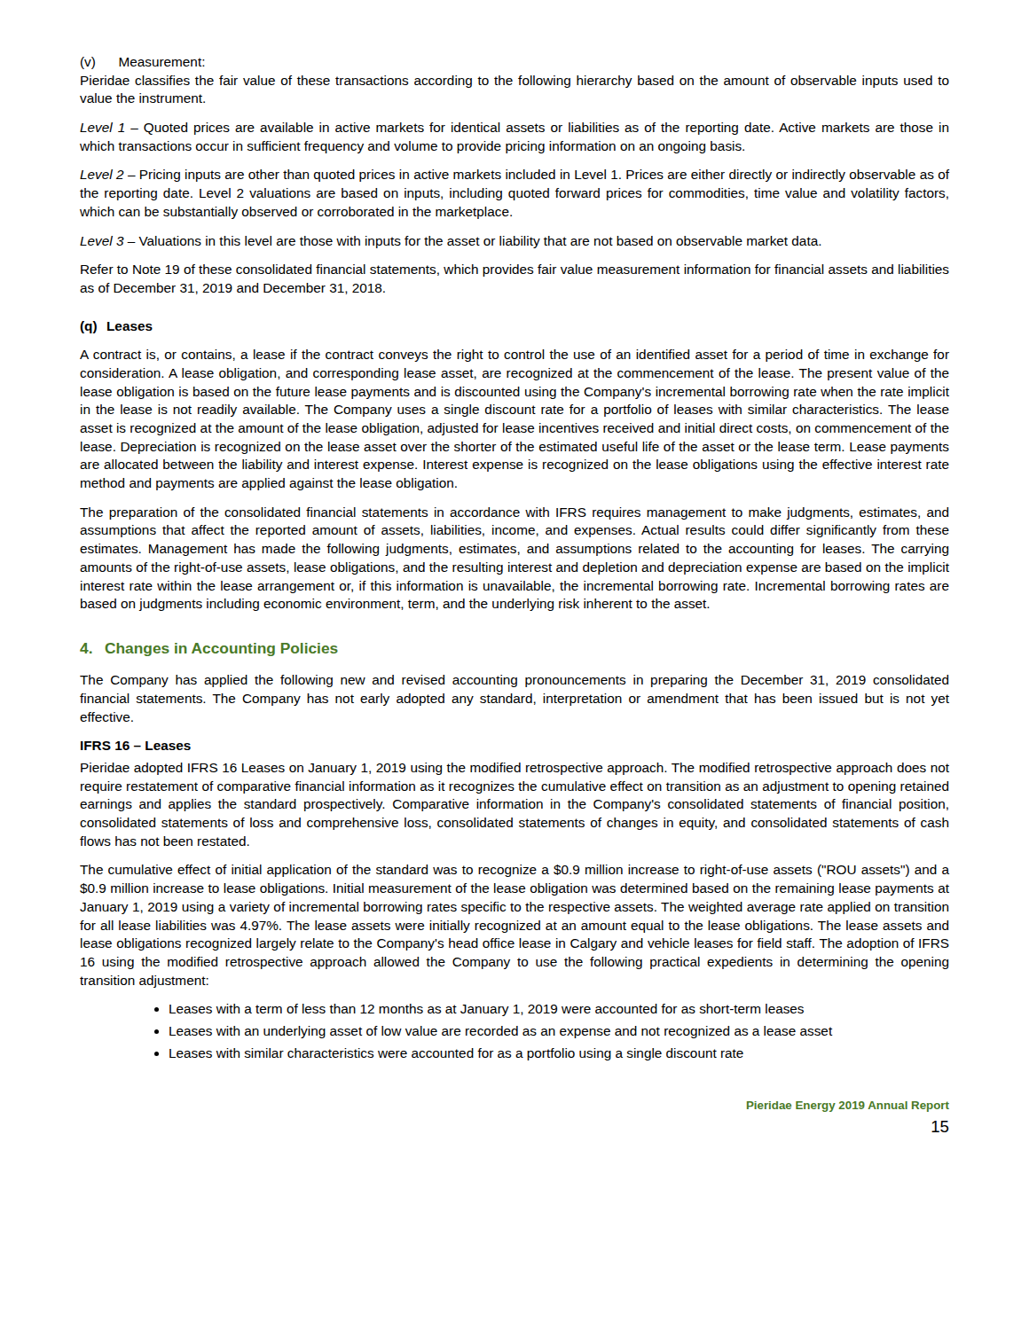(v) Measurement:
Pieridae classifies the fair value of these transactions according to the following hierarchy based on the amount of observable inputs used to value the instrument.
Level 1 – Quoted prices are available in active markets for identical assets or liabilities as of the reporting date. Active markets are those in which transactions occur in sufficient frequency and volume to provide pricing information on an ongoing basis.
Level 2 – Pricing inputs are other than quoted prices in active markets included in Level 1. Prices are either directly or indirectly observable as of the reporting date. Level 2 valuations are based on inputs, including quoted forward prices for commodities, time value and volatility factors, which can be substantially observed or corroborated in the marketplace.
Level 3 – Valuations in this level are those with inputs for the asset or liability that are not based on observable market data.
Refer to Note 19 of these consolidated financial statements, which provides fair value measurement information for financial assets and liabilities as of December 31, 2019 and December 31, 2018.
(q) Leases
A contract is, or contains, a lease if the contract conveys the right to control the use of an identified asset for a period of time in exchange for consideration. A lease obligation, and corresponding lease asset, are recognized at the commencement of the lease. The present value of the lease obligation is based on the future lease payments and is discounted using the Company's incremental borrowing rate when the rate implicit in the lease is not readily available. The Company uses a single discount rate for a portfolio of leases with similar characteristics. The lease asset is recognized at the amount of the lease obligation, adjusted for lease incentives received and initial direct costs, on commencement of the lease. Depreciation is recognized on the lease asset over the shorter of the estimated useful life of the asset or the lease term. Lease payments are allocated between the liability and interest expense. Interest expense is recognized on the lease obligations using the effective interest rate method and payments are applied against the lease obligation.
The preparation of the consolidated financial statements in accordance with IFRS requires management to make judgments, estimates, and assumptions that affect the reported amount of assets, liabilities, income, and expenses. Actual results could differ significantly from these estimates. Management has made the following judgments, estimates, and assumptions related to the accounting for leases. The carrying amounts of the right-of-use assets, lease obligations, and the resulting interest and depletion and depreciation expense are based on the implicit interest rate within the lease arrangement or, if this information is unavailable, the incremental borrowing rate. Incremental borrowing rates are based on judgments including economic environment, term, and the underlying risk inherent to the asset.
4. Changes in Accounting Policies
The Company has applied the following new and revised accounting pronouncements in preparing the December 31, 2019 consolidated financial statements. The Company has not early adopted any standard, interpretation or amendment that has been issued but is not yet effective.
IFRS 16 – Leases
Pieridae adopted IFRS 16 Leases on January 1, 2019 using the modified retrospective approach. The modified retrospective approach does not require restatement of comparative financial information as it recognizes the cumulative effect on transition as an adjustment to opening retained earnings and applies the standard prospectively. Comparative information in the Company's consolidated statements of financial position, consolidated statements of loss and comprehensive loss, consolidated statements of changes in equity, and consolidated statements of cash flows has not been restated.
The cumulative effect of initial application of the standard was to recognize a $0.9 million increase to right-of-use assets ("ROU assets") and a $0.9 million increase to lease obligations. Initial measurement of the lease obligation was determined based on the remaining lease payments at January 1, 2019 using a variety of incremental borrowing rates specific to the respective assets. The weighted average rate applied on transition for all lease liabilities was 4.97%. The lease assets were initially recognized at an amount equal to the lease obligations. The lease assets and lease obligations recognized largely relate to the Company's head office lease in Calgary and vehicle leases for field staff. The adoption of IFRS 16 using the modified retrospective approach allowed the Company to use the following practical expedients in determining the opening transition adjustment:
Leases with a term of less than 12 months as at January 1, 2019 were accounted for as short-term leases
Leases with an underlying asset of low value are recorded as an expense and not recognized as a lease asset
Leases with similar characteristics were accounted for as a portfolio using a single discount rate
Pieridae Energy 2019 Annual Report
15